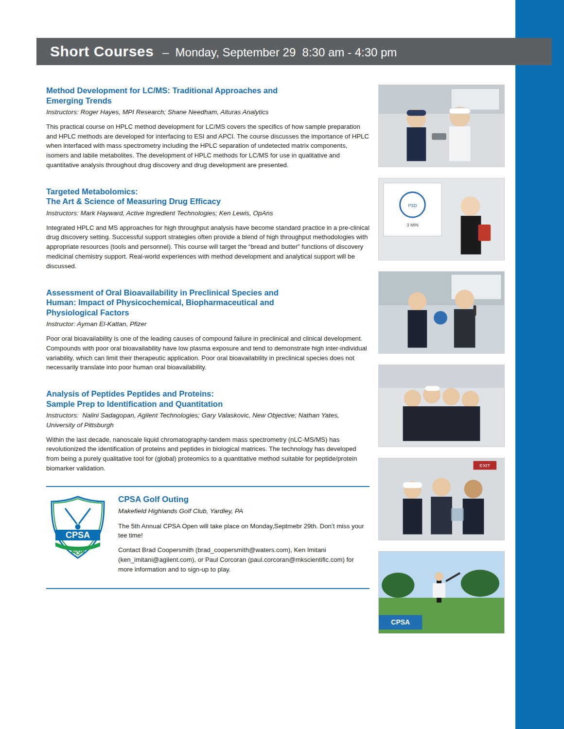Short Courses – Monday, September 29 8:30 am - 4:30 pm
Method Development for LC/MS: Traditional Approaches and
Emerging Trends
Instructors: Roger Hayes, MPI Research; Shane Needham, Alturas Analytics
This practical course on HPLC method development for LC/MS covers the specifics of how sample preparation and HPLC methods are developed for interfacing to ESI and APCI. The course discusses the importance of HPLC when interfaced with mass spectrometry including the HPLC separation of undetected matrix components, isomers and labile metabolites. The development of HPLC methods for LC/MS for use in qualitative and quantitative analysis throughout drug discovery and drug development are presented.
Targeted Metabolomics:
The Art & Science of Measuring Drug Efficacy
Instructors: Mark Hayward, Active Ingredient Technologies; Ken Lewis, OpAns
Integrated HPLC and MS approaches for high throughput analysis have become standard practice in a pre-clinical drug discovery setting. Successful support strategies often provide a blend of high throughput methodologies with appropriate resources (tools and personnel). This course will target the “bread and butter” functions of discovery medicinal chemistry support. Real-world experiences with method development and analytical support will be discussed.
Assessment of Oral Bioavailability in Preclinical Species and
Human: Impact of Physicochemical, Biopharmaceutical and
Physiological Factors
Instructor: Ayman El-Kattan, Pfizer
Poor oral bioavailability is one of the leading causes of compound failure in preclinical and clinical development. Compounds with poor oral bioavailability have low plasma exposure and tend to demonstrate high inter-individual variability, which can limit their therapeutic application. Poor oral bioavailability in preclinical species does not necessarily translate into poor human oral bioavailability.
Analysis of Peptides Peptides and Proteins:
Sample Prep to Identification and Quantitation
Instructors: Nalini Sadagopan, Agilent Technologies; Gary Valaskovic, New Objective; Nathan Yates, University of Pittsburgh
Within the last decade, nanoscale liquid chromatography-tandem mass spectrometry (nLC-MS/MS) has revolutionized the identification of proteins and peptides in biological matrices. The technology has developed from being a purely qualitative tool for (global) proteomics to a quantitative method suitable for peptide/protein biomarker validation.
CPSA 2009
CPSA Golf Outing
Makefield Highlands Golf Club, Yardley, PA
The 5th Annual CPSA Open will take place on Monday,Septmebr 29th. Don’t miss your tee time!
Contact Brad Coopersmith (brad_coopersmith@waters.com), Ken Imitani (ken_imitani@agilent.com), or Paul Corcoran (paul.corcoran@mkscientific.com) for more information and to sign-up to play.
PSD 3 MIN
EXIT
CPSA